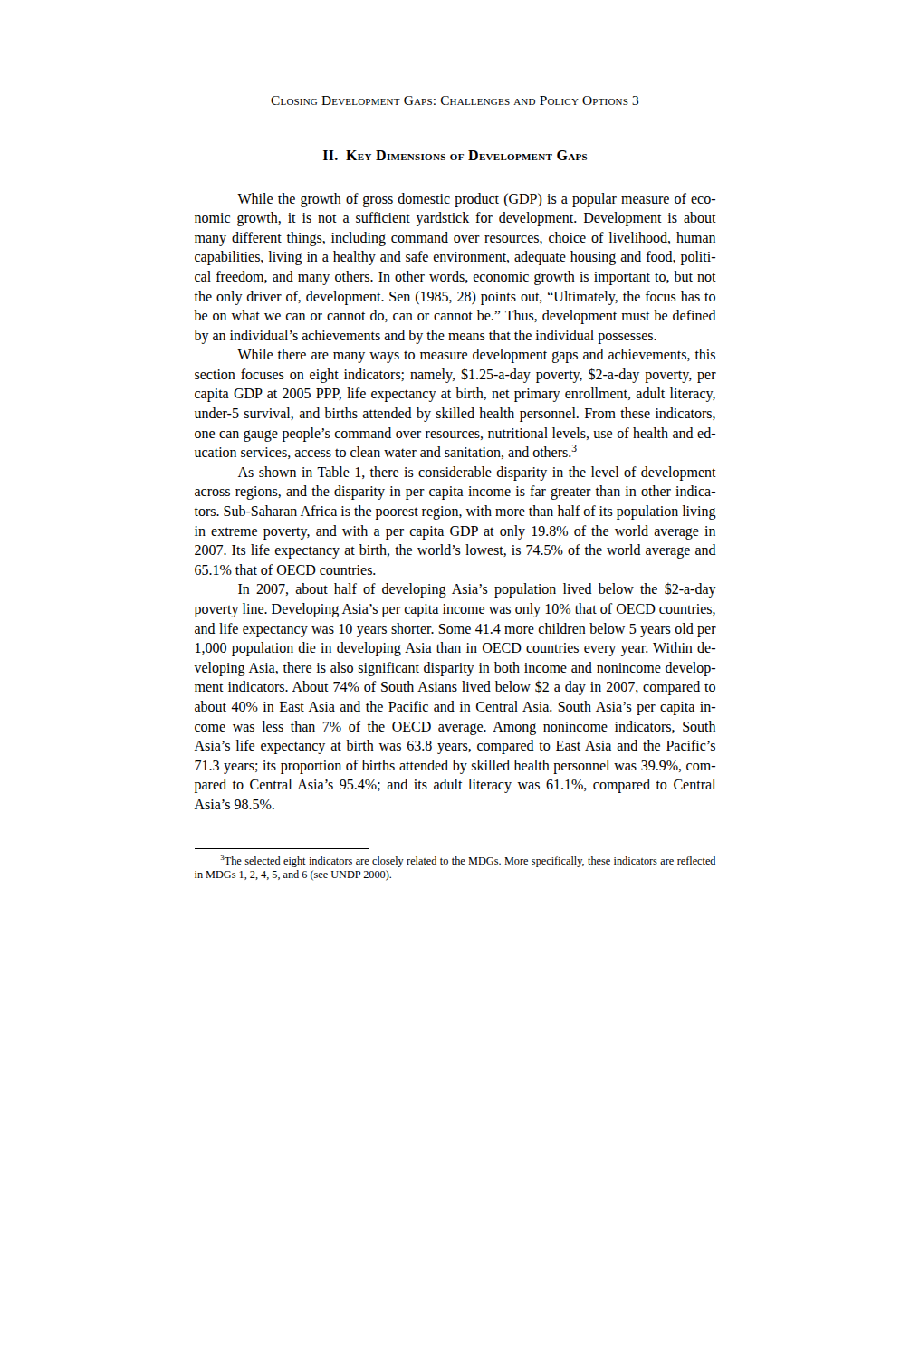Closing Development Gaps: Challenges and Policy Options 3
II. Key Dimensions of Development Gaps
While the growth of gross domestic product (GDP) is a popular measure of economic growth, it is not a sufficient yardstick for development. Development is about many different things, including command over resources, choice of livelihood, human capabilities, living in a healthy and safe environment, adequate housing and food, political freedom, and many others. In other words, economic growth is important to, but not the only driver of, development. Sen (1985, 28) points out, “Ultimately, the focus has to be on what we can or cannot do, can or cannot be.” Thus, development must be defined by an individual’s achievements and by the means that the individual possesses.
While there are many ways to measure development gaps and achievements, this section focuses on eight indicators; namely, $1.25-a-day poverty, $2-a-day poverty, per capita GDP at 2005 PPP, life expectancy at birth, net primary enrollment, adult literacy, under-5 survival, and births attended by skilled health personnel. From these indicators, one can gauge people’s command over resources, nutritional levels, use of health and education services, access to clean water and sanitation, and others.3
As shown in Table 1, there is considerable disparity in the level of development across regions, and the disparity in per capita income is far greater than in other indicators. Sub-Saharan Africa is the poorest region, with more than half of its population living in extreme poverty, and with a per capita GDP at only 19.8% of the world average in 2007. Its life expectancy at birth, the world’s lowest, is 74.5% of the world average and 65.1% that of OECD countries.
In 2007, about half of developing Asia’s population lived below the $2-a-day poverty line. Developing Asia’s per capita income was only 10% that of OECD countries, and life expectancy was 10 years shorter. Some 41.4 more children below 5 years old per 1,000 population die in developing Asia than in OECD countries every year. Within developing Asia, there is also significant disparity in both income and nonincome development indicators. About 74% of South Asians lived below $2 a day in 2007, compared to about 40% in East Asia and the Pacific and in Central Asia. South Asia’s per capita income was less than 7% of the OECD average. Among nonincome indicators, South Asia’s life expectancy at birth was 63.8 years, compared to East Asia and the Pacific’s 71.3 years; its proportion of births attended by skilled health personnel was 39.9%, compared to Central Asia’s 95.4%; and its adult literacy was 61.1%, compared to Central Asia’s 98.5%.
3The selected eight indicators are closely related to the MDGs. More specifically, these indicators are reflected in MDGs 1, 2, 4, 5, and 6 (see UNDP 2000).